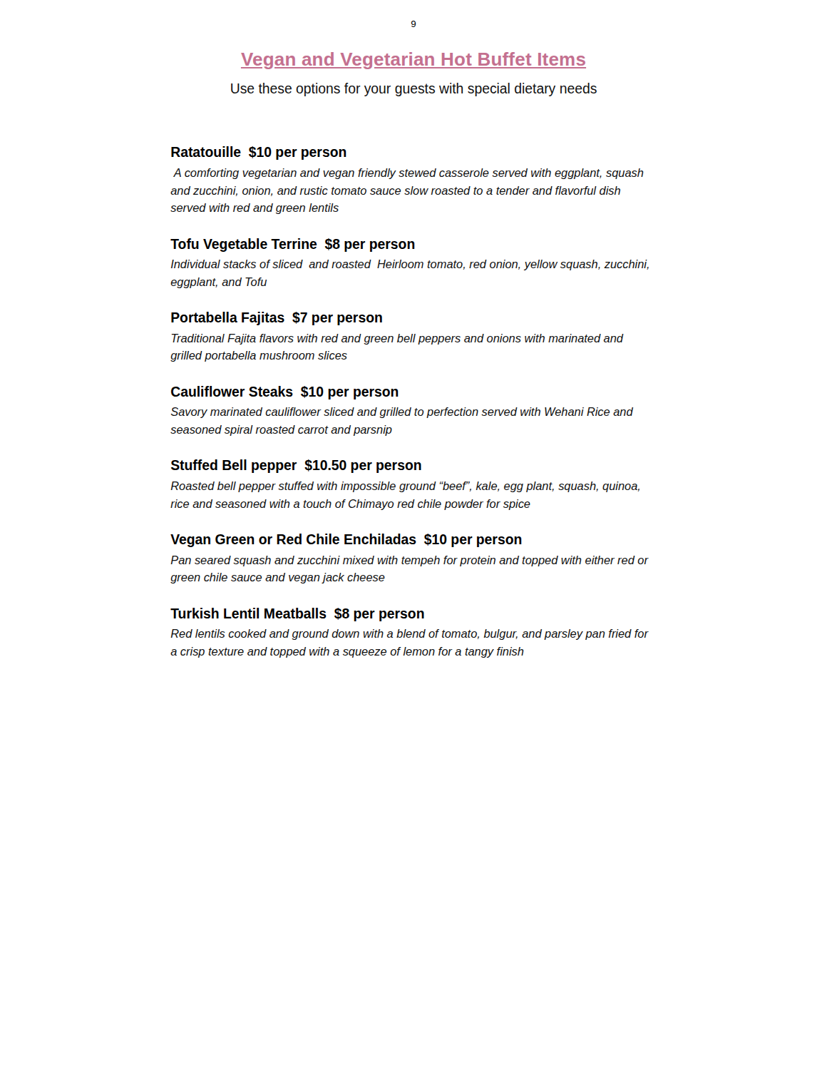9
Vegan and Vegetarian Hot Buffet Items
Use these options for your guests with special dietary needs
Ratatouille $10 per person
A comforting vegetarian and vegan friendly stewed casserole served with eggplant, squash and zucchini, onion, and rustic tomato sauce slow roasted to a tender and flavorful dish served with red and green lentils
Tofu Vegetable Terrine $8 per person
Individual stacks of sliced and roasted Heirloom tomato, red onion, yellow squash, zucchini, eggplant, and Tofu
Portabella Fajitas $7 per person
Traditional Fajita flavors with red and green bell peppers and onions with marinated and grilled portabella mushroom slices
Cauliflower Steaks $10 per person
Savory marinated cauliflower sliced and grilled to perfection served with Wehani Rice and seasoned spiral roasted carrot and parsnip
Stuffed Bell pepper $10.50 per person
Roasted bell pepper stuffed with impossible ground “beef”, kale, egg plant, squash, quinoa, rice and seasoned with a touch of Chimayo red chile powder for spice
Vegan Green or Red Chile Enchiladas $10 per person
Pan seared squash and zucchini mixed with tempeh for protein and topped with either red or green chile sauce and vegan jack cheese
Turkish Lentil Meatballs $8 per person
Red lentils cooked and ground down with a blend of tomato, bulgur, and parsley pan fried for a crisp texture and topped with a squeeze of lemon for a tangy finish